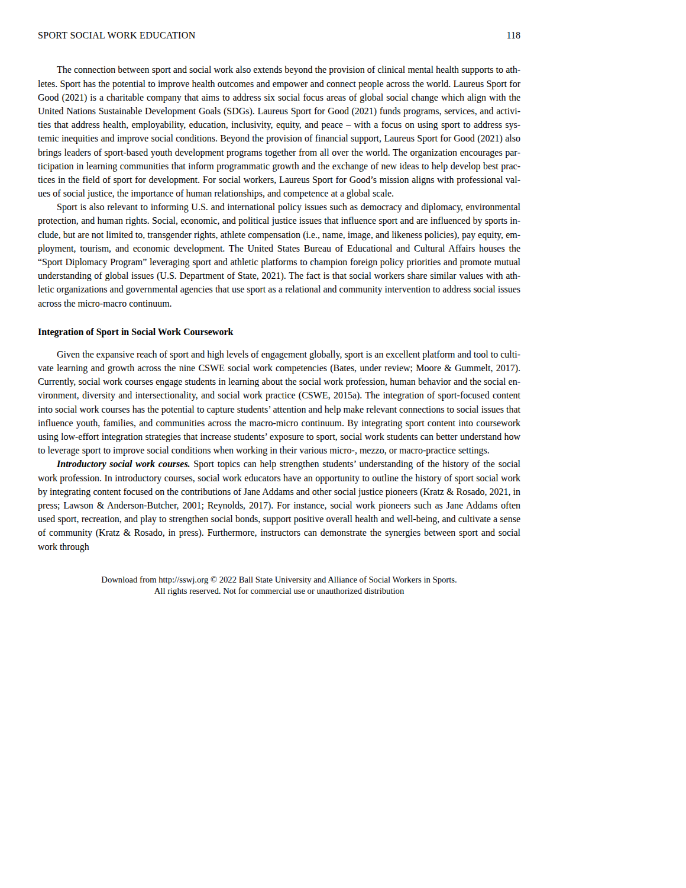SPORT SOCIAL WORK EDUCATION 118
The connection between sport and social work also extends beyond the provision of clinical mental health supports to athletes. Sport has the potential to improve health outcomes and empower and connect people across the world. Laureus Sport for Good (2021) is a charitable company that aims to address six social focus areas of global social change which align with the United Nations Sustainable Development Goals (SDGs). Laureus Sport for Good (2021) funds programs, services, and activities that address health, employability, education, inclusivity, equity, and peace – with a focus on using sport to address systemic inequities and improve social conditions. Beyond the provision of financial support, Laureus Sport for Good (2021) also brings leaders of sport-based youth development programs together from all over the world. The organization encourages participation in learning communities that inform programmatic growth and the exchange of new ideas to help develop best practices in the field of sport for development. For social workers, Laureus Sport for Good’s mission aligns with professional values of social justice, the importance of human relationships, and competence at a global scale.
Sport is also relevant to informing U.S. and international policy issues such as democracy and diplomacy, environmental protection, and human rights. Social, economic, and political justice issues that influence sport and are influenced by sports include, but are not limited to, transgender rights, athlete compensation (i.e., name, image, and likeness policies), pay equity, employment, tourism, and economic development. The United States Bureau of Educational and Cultural Affairs houses the “Sport Diplomacy Program” leveraging sport and athletic platforms to champion foreign policy priorities and promote mutual understanding of global issues (U.S. Department of State, 2021). The fact is that social workers share similar values with athletic organizations and governmental agencies that use sport as a relational and community intervention to address social issues across the micro-macro continuum.
Integration of Sport in Social Work Coursework
Given the expansive reach of sport and high levels of engagement globally, sport is an excellent platform and tool to cultivate learning and growth across the nine CSWE social work competencies (Bates, under review; Moore & Gummelt, 2017). Currently, social work courses engage students in learning about the social work profession, human behavior and the social environment, diversity and intersectionality, and social work practice (CSWE, 2015a). The integration of sport-focused content into social work courses has the potential to capture students’ attention and help make relevant connections to social issues that influence youth, families, and communities across the macro-micro continuum. By integrating sport content into coursework using low-effort integration strategies that increase students’ exposure to sport, social work students can better understand how to leverage sport to improve social conditions when working in their various micro-, mezzo, or macro-practice settings.
Introductory social work courses. Sport topics can help strengthen students’ understanding of the history of the social work profession. In introductory courses, social work educators have an opportunity to outline the history of sport social work by integrating content focused on the contributions of Jane Addams and other social justice pioneers (Kratz & Rosado, 2021, in press; Lawson & Anderson-Butcher, 2001; Reynolds, 2017). For instance, social work pioneers such as Jane Addams often used sport, recreation, and play to strengthen social bonds, support positive overall health and well-being, and cultivate a sense of community (Kratz & Rosado, in press). Furthermore, instructors can demonstrate the synergies between sport and social work through
Download from http://sswj.org © 2022 Ball State University and Alliance of Social Workers in Sports.
All rights reserved. Not for commercial use or unauthorized distribution